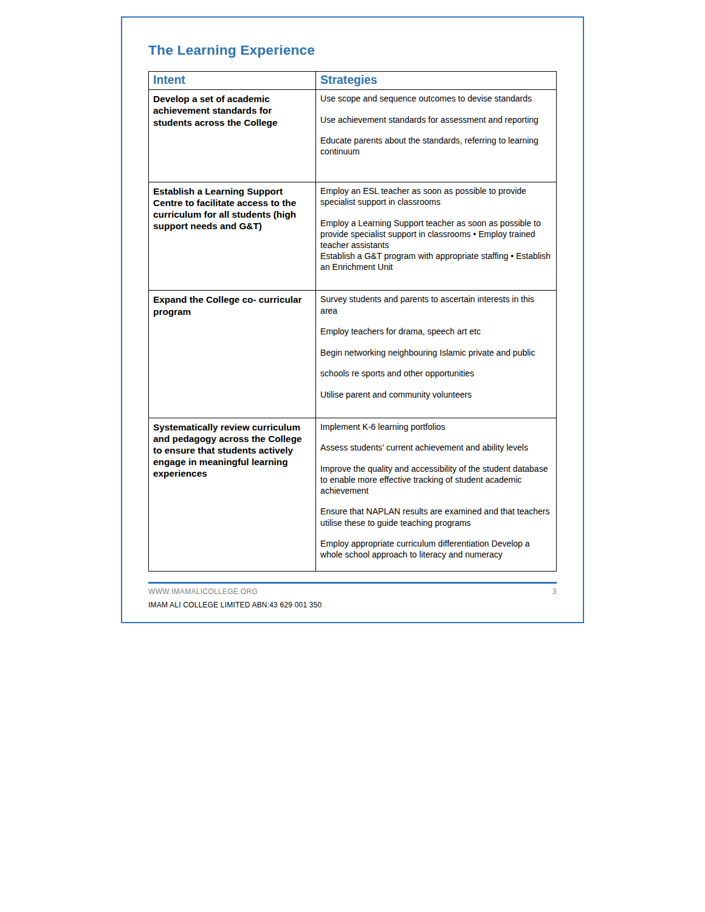The Learning Experience
| Intent | Strategies |
| --- | --- |
| Develop a set of academic achievement standards for students across the College | Use scope and sequence outcomes to devise standards Use achievement standards for assessment and reporting Educate parents about the standards, referring to learning continuum |
| Establish a Learning Support Centre to facilitate access to the curriculum for all students (high support needs and G&T) | Employ an ESL teacher as soon as possible to provide specialist support in classrooms Employ a Learning Support teacher as soon as possible to provide specialist support in classrooms • Employ trained teacher assistants Establish a G&T program with appropriate staffing • Establish an Enrichment Unit |
| Expand the College co- curricular program | Survey students and parents to ascertain interests in this area Employ teachers for drama, speech art etc Begin networking neighbouring Islamic private and public schools re sports and other opportunities Utilise parent and community volunteers |
| Systematically review curriculum and pedagogy across the College to ensure that students actively engage in meaningful learning experiences | Implement K-6 learning portfolios Assess students’ current achievement and ability levels Improve the quality and accessibility of the student database to enable more effective tracking of student academic achievement Ensure that NAPLAN results are examined and that teachers utilise these to guide teaching programs Employ appropriate curriculum differentiation Develop a whole school approach to literacy and numeracy |
WWW.IMAMALICOLLEGE.ORG 3
IMAM ALI COLLEGE LIMITED ABN:43 629 001 350